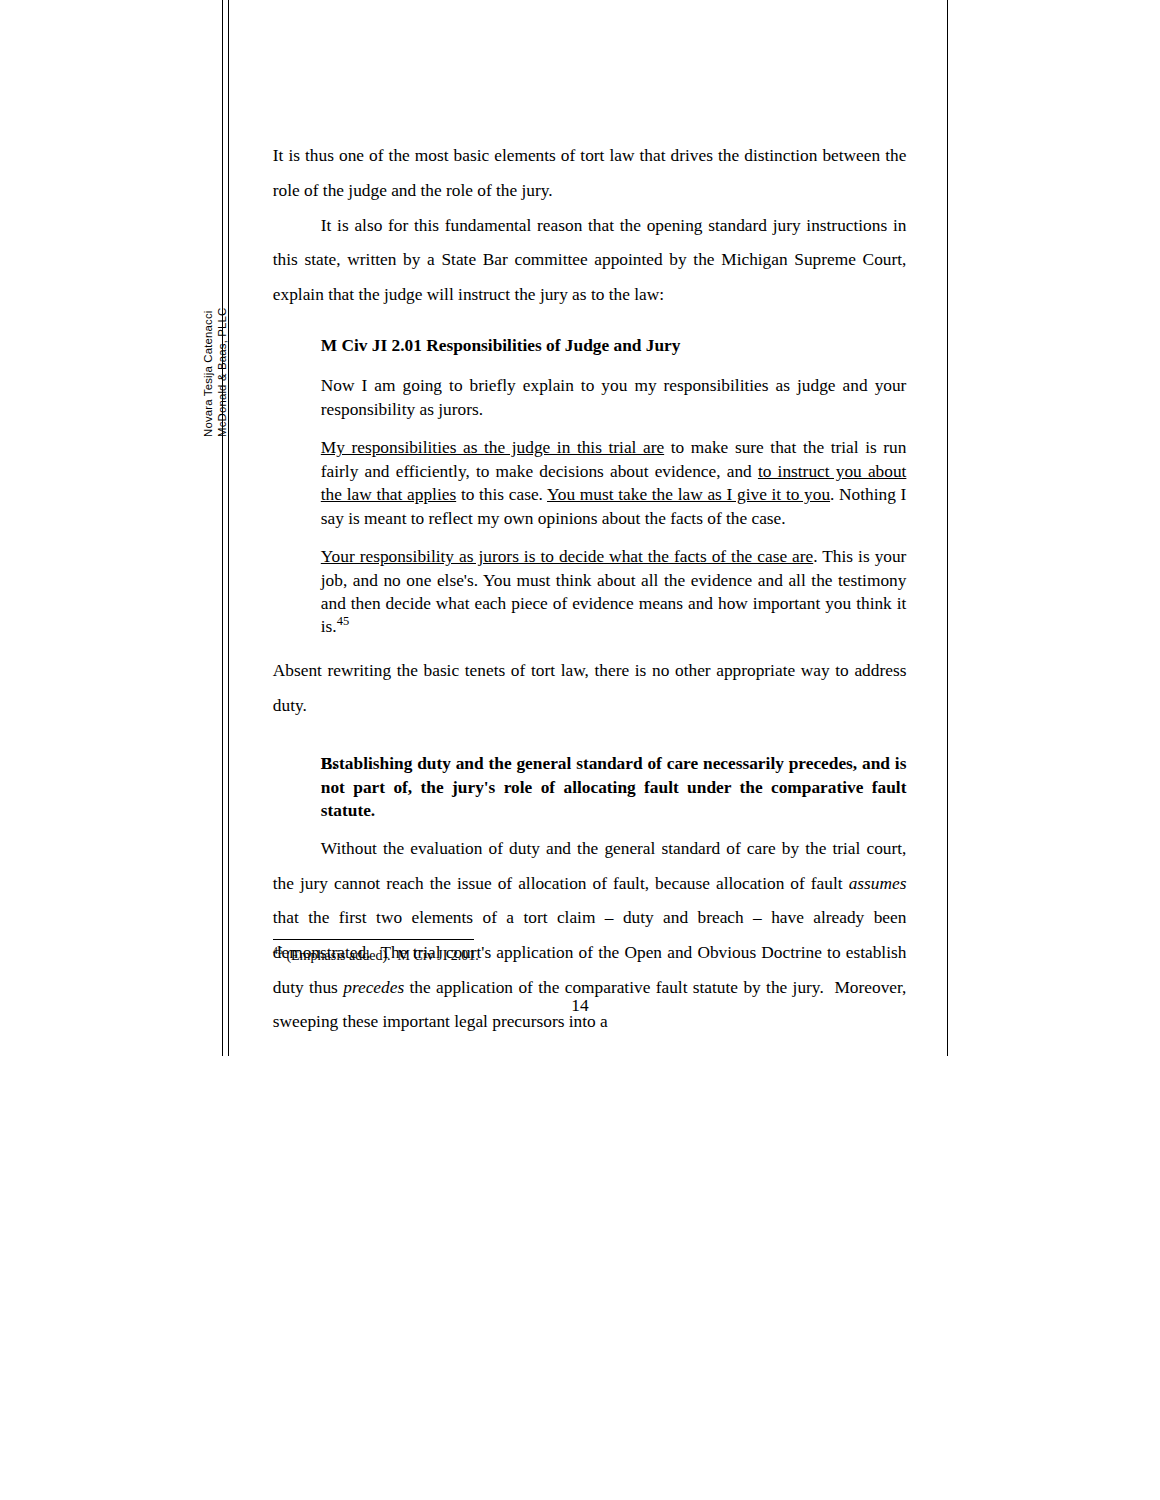Novara Tesija CatenacciMcDonald & Baas, PLLC
It is thus one of the most basic elements of tort law that drives the distinction between the role of the judge and the role of the jury.
It is also for this fundamental reason that the opening standard jury instructions in this state, written by a State Bar committee appointed by the Michigan Supreme Court, explain that the judge will instruct the jury as to the law:
M Civ JI 2.01 Responsibilities of Judge and Jury
Now I am going to briefly explain to you my responsibilities as judge and your responsibility as jurors.
My responsibilities as the judge in this trial are to make sure that the trial is run fairly and efficiently, to make decisions about evidence, and to instruct you about the law that applies to this case. You must take the law as I give it to you. Nothing I say is meant to reflect my own opinions about the facts of the case.
Your responsibility as jurors is to decide what the facts of the case are. This is your job, and no one else's. You must think about all the evidence and all the testimony and then decide what each piece of evidence means and how important you think it is.45
Absent rewriting the basic tenets of tort law, there is no other appropriate way to address duty.
B. Establishing duty and the general standard of care necessarily precedes, and is not part of, the jury's role of allocating fault under the comparative fault statute.
Without the evaluation of duty and the general standard of care by the trial court, the jury cannot reach the issue of allocation of fault, because allocation of fault assumes that the first two elements of a tort claim – duty and breach – have already been demonstrated. The trial court's application of the Open and Obvious Doctrine to establish duty thus precedes the application of the comparative fault statute by the jury. Moreover, sweeping these important legal precursors into a
45 (Emphasis added). M Civ JI 2.01.
14